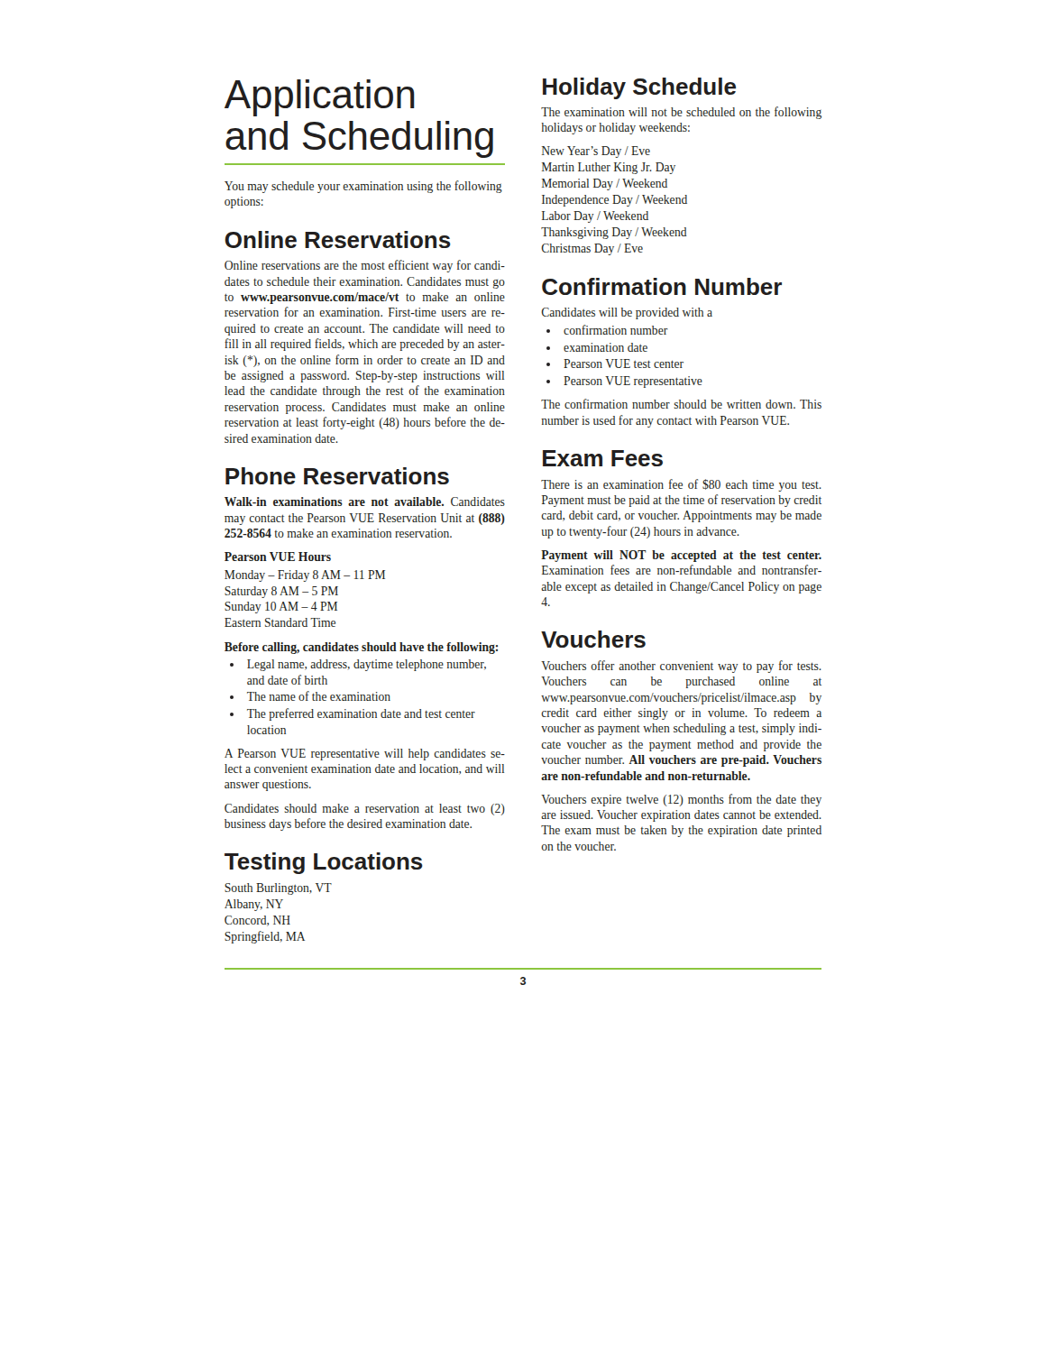Application
and Scheduling
You may schedule your examination using the following options:
Online Reservations
Online reservations are the most efficient way for candidates to schedule their examination. Candidates must go to www.pearsonvue.com/mace/vt to make an online reservation for an examination. First-time users are required to create an account. The candidate will need to fill in all required fields, which are preceded by an asterisk (*), on the online form in order to create an ID and be assigned a password. Step-by-step instructions will lead the candidate through the rest of the examination reservation process. Candidates must make an online reservation at least forty-eight (48) hours before the desired examination date.
Phone Reservations
Walk-in examinations are not available. Candidates may contact the Pearson VUE Reservation Unit at (888) 252-8564 to make an examination reservation.
Pearson VUE Hours
Monday – Friday 8 AM – 11 PM
Saturday 8 AM – 5 PM
Sunday 10 AM – 4 PM
Eastern Standard Time
Before calling, candidates should have the following:
Legal name, address, daytime telephone number, and date of birth
The name of the examination
The preferred examination date and test center location
A Pearson VUE representative will help candidates select a convenient examination date and location, and will answer questions.
Candidates should make a reservation at least two (2) business days before the desired examination date.
Testing Locations
South Burlington, VT
Albany, NY
Concord, NH
Springfield, MA
Holiday Schedule
The examination will not be scheduled on the following holidays or holiday weekends:
New Year’s Day / Eve
Martin Luther King Jr. Day
Memorial Day / Weekend
Independence Day / Weekend
Labor Day / Weekend
Thanksgiving Day / Weekend
Christmas Day / Eve
Confirmation Number
Candidates will be provided with a
confirmation number
examination date
Pearson VUE test center
Pearson VUE representative
The confirmation number should be written down. This number is used for any contact with Pearson VUE.
Exam Fees
There is an examination fee of $80 each time you test. Payment must be paid at the time of reservation by credit card, debit card, or voucher. Appointments may be made up to twenty-four (24) hours in advance.
Payment will NOT be accepted at the test center. Examination fees are non-refundable and nontransferable except as detailed in Change/Cancel Policy on page 4.
Vouchers
Vouchers offer another convenient way to pay for tests. Vouchers can be purchased online at www.pearsonvue.com/vouchers/pricelist/ilmace.asp by credit card either singly or in volume. To redeem a voucher as payment when scheduling a test, simply indicate voucher as the payment method and provide the voucher number. All vouchers are pre-paid. Vouchers are non-refundable and non-returnable.
Vouchers expire twelve (12) months from the date they are issued. Voucher expiration dates cannot be extended. The exam must be taken by the expiration date printed on the voucher.
3